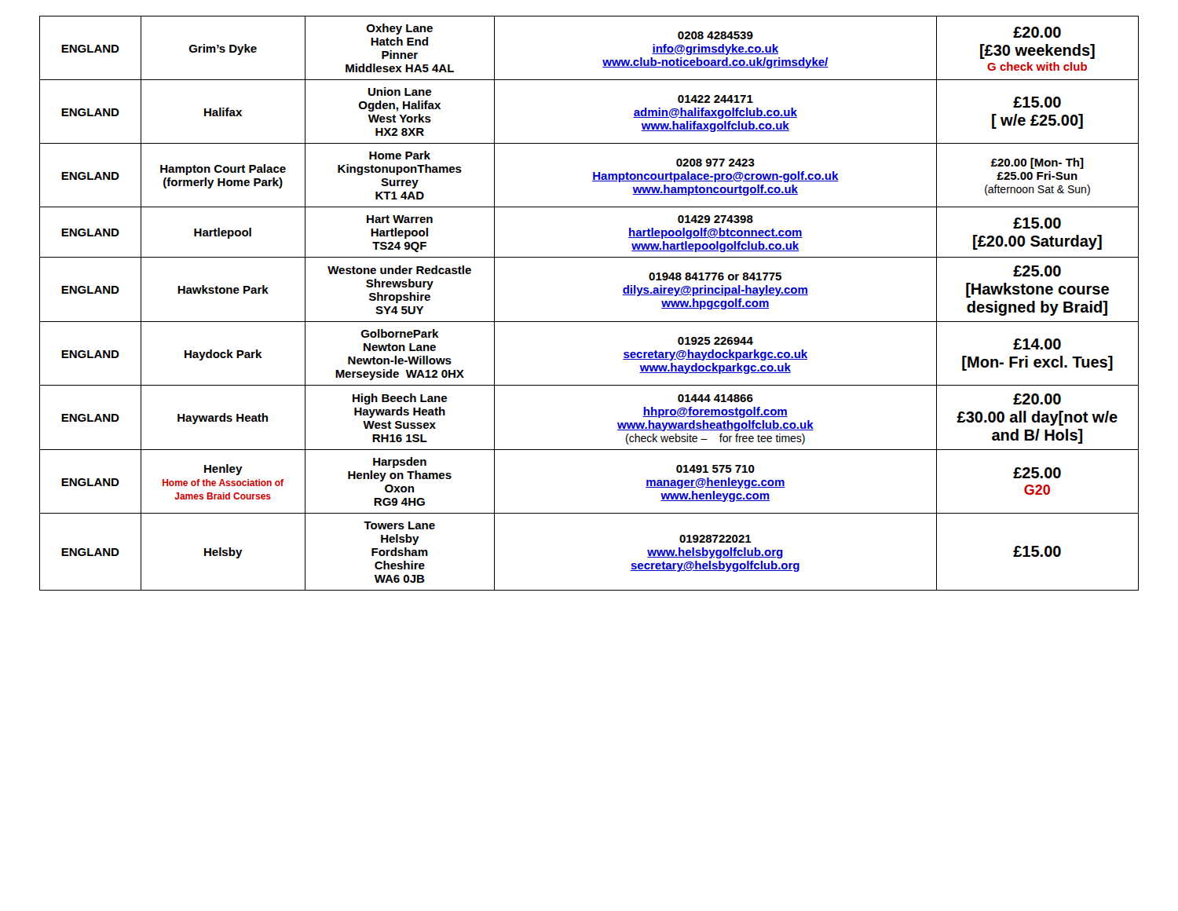| ENGLAND | Grim’s Dyke | Oxhey Lane Hatch End Pinner Middlesex HA5 4AL | 0208 4284539 info@grimsdyke.co.uk www.club-noticeboard.co.uk/ grimsdyke/ | £20.00 [£30 weekends] G check with club |
| ENGLAND | Halifax | Union Lane Ogden, Halifax West Yorks HX2 8XR | 01422 244171 admin@halifaxgolfclub.co.uk www.halifaxgolfclub.co.uk | £15.00 [ w/e £25.00] |
| ENGLAND | Hampton Court Palace (formerly Home Park) | Home Park KingstonuponThames Surrey KT1 4AD | 0208 977 2423 Hamptoncourtpalace-pro@crown-golf.co.uk www.hamptoncourtgolf.co.uk | £20.00 [Mon- Th] £25.00 Fri-Sun (afternoon Sat & Sun) |
| ENGLAND | Hartlepool | Hart Warren Hartlepool TS24 9QF | 01429 274398 hartlepoolgolf@btconnect.com www.hartlepoolgolfclub.co.uk | £15.00 [£20.00 Saturday] |
| ENGLAND | Hawkstone Park | Westone under Redcastle Shrewsbury Shropshire SY4 5UY | 01948 841776 or 841775 dilys.airey@principal-hayley.com www.hpgcgolf.com | £25.00 [Hawkstone course designed by Braid] |
| ENGLAND | Haydock Park | GolbornePark Newton Lane Newton-le-Willows Merseyside WA12 0HX | 01925 226944 secretary@haydockparkgc.co.uk www.haydockparkgc.co.uk | £14.00 [Mon- Fri excl. Tues] |
| ENGLAND | Haywards Heath | High Beech Lane Haywards Heath West Sussex RH16 1SL | 01444 414866 hhpro@foremostgolf.com www.haywardsheathgolfclub.co.uk (check website – for free tee times) | £20.00 £30.00 all day[not w/e and B/ Hols] |
| ENGLAND | Henley Home of the Association of James Braid Courses | Harpsden Henley on Thames Oxon RG9 4HG | 01491 575 710 manager@henleygc.com www.henleygc.com | £25.00 G20 |
| ENGLAND | Helsby | Towers Lane Helsby Fordsham Cheshire WA6 0JB | 01928722021 www.helsbygolfclub.org secretary@helsbygolfclub.org | £15.00 |